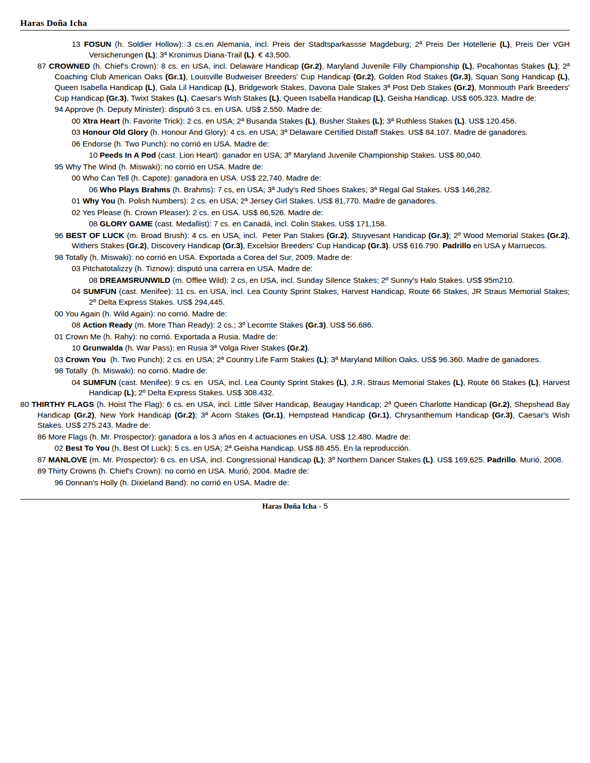Haras Doña Icha
13 FOSUN (h. Soldier Hollow): 3 cs.en Alemania, incl. Preis der Stadtsparkassse Magdeburg; 2ª Preis Der Hotellerie (L), Preis Der VGH Versicherungen (L); 3ª Kronimus Diana-Trail (L). € 43,500.
87 CROWNED (h. Chief's Crown): 8 cs. en USA, incl. Delaware Handicap (Gr.2), Maryland Juvenile Filly Championship (L), Pocahontas Stakes (L); 2ª Coaching Club American Oaks (Gr.1), Louisville Budweiser Breeders' Cup Handicap (Gr.2), Golden Rod Stakes (Gr.3), Squan Song Handicap (L), Queen Isabella Handicap (L), Gala Lil Handicap (L), Bridgework Stakes, Davona Dale Stakes 3ª Post Deb Stakes (Gr.2), Monmouth Park Breeders' Cup Handicap (Gr.3), Twixt Stakes (L), Caesar's Wish Stakes (L), Queen Isabella Handicap (L), Geisha Handicap. US$ 605.323. Madre de:
94 Approve (h. Deputy Minister): disputó 3 cs. en USA. US$ 2.550. Madre de:
00 Xtra Heart (h. Favorite Trick): 2 cs. en USA; 2ª Busanda Stakes (L), Busher Stakes (L); 3ª Ruthless Stakes (L). US$ 120.456.
03 Honour Old Glory (h. Honour And Glory): 4 cs. en USA; 3ª Delaware Certified Distaff Stakes. US$ 84.107. Madre de ganadores.
06 Endorse (h. Two Punch): no corrió en USA. Madre de:
10 Peeds In A Pod (cast. Lion Heart): ganador en USA; 3º Maryland Juvenile Championship Stakes. US$ 80,040.
95 Why The Wind (h. Miswaki): no corrió en USA. Madre de:
00 Who Can Tell (h. Capote): ganadora en USA. US$ 22,740. Madre de:
06 Who Plays Brahms (h. Brahms): 7 cs, en USA; 3ª Judy's Red Shoes Stakes; 3ª Regal Gal Stakes. US$ 146,282.
01 Why You (h. Polish Numbers): 2 cs. en USA; 2ª Jersey Girl Stakes. US$ 81,770. Madre de ganadores.
02 Yes Please (h. Crown Pleaser): 2 cs. en USA. US$ 86,526. Madre de:
08 GLORY GAME (cast. Medallist): 7 cs. en Canadá, incl. Colin Stakes. US$ 171,158.
96 BEST OF LUCK (m. Broad Brush): 4 cs. en USA, incl. Peter Pan Stakes (Gr.2), Stuyvesant Handicap (Gr.3); 2º Wood Memorial Stakes (Gr.2), Withers Stakes (Gr.2), Discovery Handicap (Gr.3), Excelsior Breeders' Cup Handicap (Gr.3). US$ 616.790. Padrillo en USA y Marruecos.
98 Totally (h. Miswaki): no corrió en USA. Exportada a Corea del Sur, 2009. Madre de:
03 Pitchatotalizzy (h. Tiznow): disputó una carrera en USA. Madre de:
08 DREAMSRUNWILD (m. Offlee Wild): 2 cs, en USA, incl. Sunday Silence Stakes; 2º Sunny's Halo Stakes. US$ 95m210.
04 SUMFUN (cast. Menifee): 11 cs. en USA, incl. Lea County Sprint Stakes, Harvest Handicap, Route 66 Stakes, JR Straus Memorial Stakes; 2º Delta Express Stakes. US$ 294,445.
00 You Again (h. Wild Again): no corrió. Madre de:
08 Action Ready (m. More Than Ready): 2 cs.; 3º Lecomte Stakes (Gr.3). US$ 56.686.
01 Crown Me (h. Rahy): no corrió. Exportada a Rusia. Madre de:
10 Grunwalda (h. War Pass): en Rusia 3ª Volga River Stakes (Gr.2).
03 Crown You (h. Two Punch): 2 cs. en USA; 2ª Country Life Farm Stakes (L); 3ª Maryland Million Oaks. US$ 96.360. Madre de ganadores.
98 Totally (h. Miswaki): no corrió. Madre de:
04 SUMFUN (cast. Menifee): 9 cs. en USA, incl. Lea County Sprint Stakes (L), J.R. Straus Memorial Stakes (L), Route 66 Stakes (L), Harvest Handicap (L); 2º Delta Express Stakes. US$ 308.432.
80 THIRTHY FLAGS (h. Hoist The Flag): 6 cs. en USA, incl. Little Silver Handicap, Beaugay Handicap; 2ª Queen Charlotte Handicap (Gr.2), Shepshead Bay Handicap (Gr.2), New York Handicap (Gr.2); 3ª Acorn Stakes (Gr.1), Hempstead Handicap (Gr.1), Chrysanthemum Handicap (Gr.3), Caesar's Wish Stakes. US$ 275.243. Madre de:
86 More Flags (h. Mr. Prospector): ganadora a los 3 años en 4 actuaciones en USA. US$ 12.480. Madre de:
02 Best To You (h. Best Of Luck): 5 cs. en USA; 2ª Geisha Handicap. US$ 88.455. En la reproducción.
87 MANLOVE (m. Mr. Prospector): 6 cs. en USA, incl. Congressional Handicap (L); 3º Northern Dancer Stakes (L). US$ 169,625. Padrillo. Murió, 2008.
89 Thirty Crowns (h. Chief's Crown): no corrió en USA. Murió, 2004. Madre de:
96 Donnan's Holly (h. Dixieland Band): no corrió en USA. Madre de:
Haras Doña Icha - 5